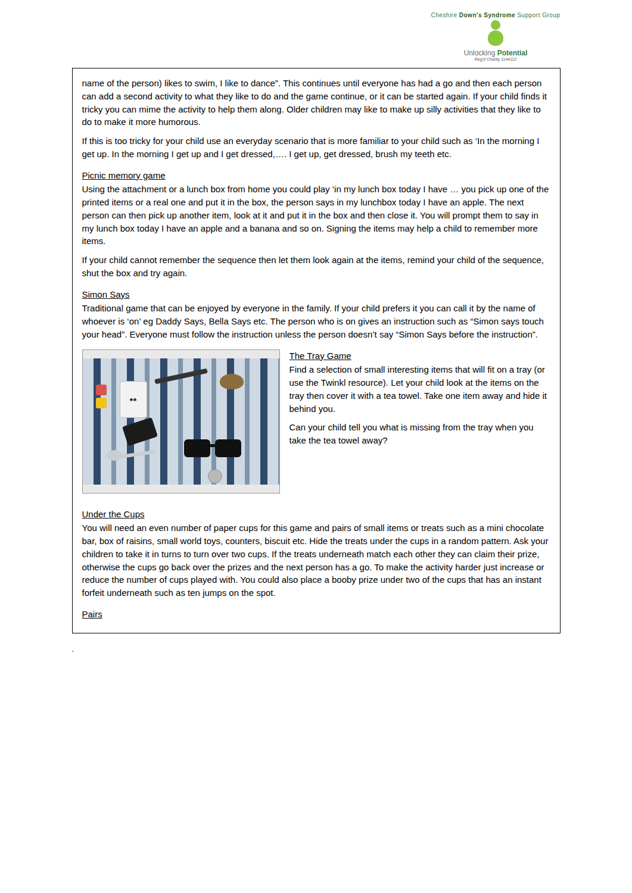Cheshire Down's Syndrome Support Group
Unlocking Potential
Reg'd Charity 1144112
name of the person) likes to swim, I like to dance”. This continues until everyone has had a go and then each person can add a second activity to what they like to do and the game continue, or it can be started again. If your child finds it tricky you can mime the activity to help them along. Older children may like to make up silly activities that they like to do to make it more humorous.
If this is too tricky for your child use an everyday scenario that is more familiar to your child such as ‘In the morning I get up. In the morning I get up and I get dressed,…. I get up, get dressed, brush my teeth etc.
Picnic memory game
Using the attachment or a lunch box from home you could play ‘in my lunch box today I have … you pick up one of the printed items or a real one and put it in the box, the person says in my lunchbox today I have an apple. The next person can then pick up another item, look at it and put it in the box and then close it. You will prompt them to say in my lunch box today I have an apple and a banana and so on. Signing the items may help a child to remember more items.
If your child cannot remember the sequence then let them look again at the items, remind your child of the sequence, shut the box and try again.
Simon Says
Traditional game that can be enjoyed by everyone in the family. If your child prefers it you can call it by the name of whoever is ‘on’ eg Daddy Says, Bella Says etc. The person who is on gives an instruction such as “Simon says touch your head”. Everyone must follow the instruction unless the person doesn’t say “Simon Says before the instruction”.
♣♣
♣♣
The Tray Game
Find a selection of small interesting items that will fit on a tray (or use the Twinkl resource). Let your child look at the items on the tray then cover it with a tea towel. Take one item away and hide it behind you.
Can your child tell you what is missing from the tray when you take the tea towel away?
Under the Cups
You will need an even number of paper cups for this game and pairs of small items or treats such as a mini chocolate bar, box of raisins, small world toys, counters, biscuit etc. Hide the treats under the cups in a random pattern. Ask your children to take it in turns to turn over two cups. If the treats underneath match each other they can claim their prize, otherwise the cups go back over the prizes and the next person has a go. To make the activity harder just increase or reduce the number of cups played with. You could also place a booby prize under two of the cups that has an instant forfeit underneath such as ten jumps on the spot.
Pairs
`